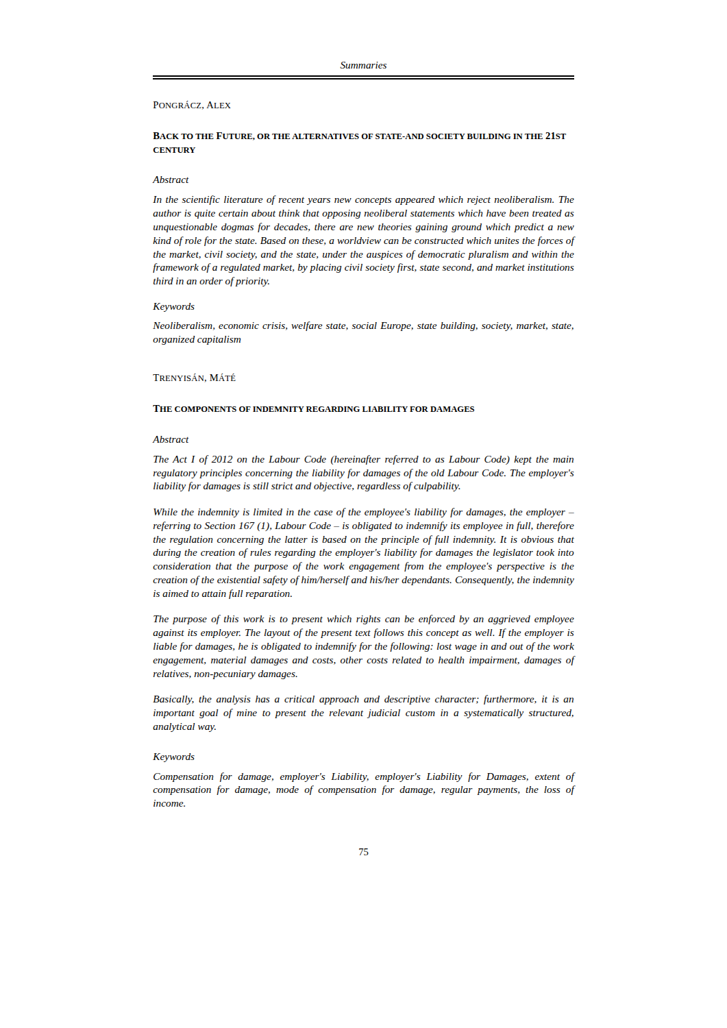Summaries
PONGRÁCZ, ALEX
BACK TO THE FUTURE, OR THE ALTERNATIVES OF STATE-AND SOCIETY BUILDING IN THE 21ST
CENTURY
Abstract
In the scientific literature of recent years new concepts appeared which reject neoliberalism. The author is quite certain about think that opposing neoliberal statements which have been treated as unquestionable dogmas for decades, there are new theories gaining ground which predict a new kind of role for the state. Based on these, a worldview can be constructed which unites the forces of the market, civil society, and the state, under the auspices of democratic pluralism and within the framework of a regulated market, by placing civil society first, state second, and market institutions third in an order of priority.
Keywords
Neoliberalism, economic crisis, welfare state, social Europe, state building, society, market, state, organized capitalism
TRENYISÁN, MÁTÉ
THE COMPONENTS OF INDEMNITY REGARDING LIABILITY FOR DAMAGES
Abstract
The Act I of 2012 on the Labour Code (hereinafter referred to as Labour Code) kept the main regulatory principles concerning the liability for damages of the old Labour Code. The employer's liability for damages is still strict and objective, regardless of culpability.
While the indemnity is limited in the case of the employee's liability for damages, the employer – referring to Section 167 (1), Labour Code – is obligated to indemnify its employee in full, therefore the regulation concerning the latter is based on the principle of full indemnity. It is obvious that during the creation of rules regarding the employer's liability for damages the legislator took into consideration that the purpose of the work engagement from the employee's perspective is the creation of the existential safety of him/herself and his/her dependants. Consequently, the indemnity is aimed to attain full reparation.
The purpose of this work is to present which rights can be enforced by an aggrieved employee against its employer. The layout of the present text follows this concept as well. If the employer is liable for damages, he is obligated to indemnify for the following: lost wage in and out of the work engagement, material damages and costs, other costs related to health impairment, damages of relatives, non-pecuniary damages.
Basically, the analysis has a critical approach and descriptive character; furthermore, it is an important goal of mine to present the relevant judicial custom in a systematically structured, analytical way.
Keywords
Compensation for damage, employer's Liability, employer's Liability for Damages, extent of compensation for damage, mode of compensation for damage, regular payments, the loss of income.
75